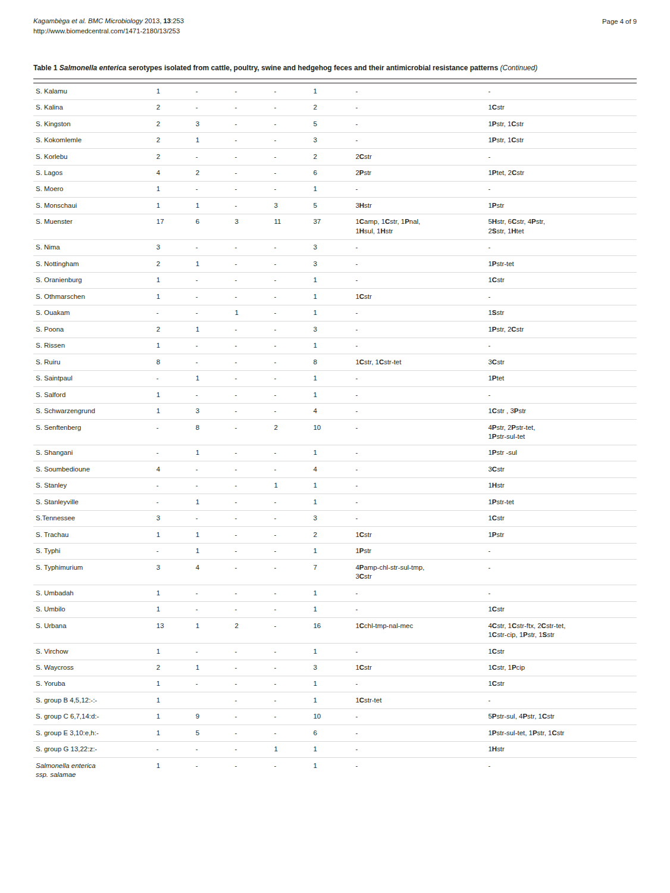Kagambèga et al. BMC Microbiology 2013, 13:253
http://www.biomedcentral.com/1471-2180/13/253
Page 4 of 9
Table 1 Salmonella enterica serotypes isolated from cattle, poultry, swine and hedgehog feces and their antimicrobial resistance patterns (Continued)
| S. Kalamu | 1 | - | - | - | 1 | - | - |
| S. Kalina | 2 | - | - | - | 2 | - | 1 C str |
| S. Kingston | 2 | 3 | - | - | 5 | - | 1 P str, 1 C str |
| S. Kokomlemle | 2 | 1 | - | - | 3 | - | 1 P str, 1 C str |
| S. Korlebu | 2 | - | - | - | 2 | 2 C str | - |
| S. Lagos | 4 | 2 | - | - | 6 | 2 P str | 1 P tet, 2 C str |
| S. Moero | 1 | - | - | - | 1 | - | - |
| S. Monschaui | 1 | 1 | - | 3 | 5 | 3 H str | 1 P str |
| S. Muenster | 17 | 6 | 3 | 11 | 37 | 1 C amp, 1 C str, 1 P nal, 1 H sul, 1 H str | 5 H str, 6 C str, 4 P str, 2 S str, 1 H tet |
| S. Nima | 3 | - | - | - | 3 | - | - |
| S. Nottingham | 2 | 1 | - | - | 3 | - | 1 P str-tet |
| S. Oranienburg | 1 | - | - | - | 1 | - | 1 C str |
| S. Othmarschen | 1 | - | - | - | 1 | 1 C str | - |
| S. Ouakam | - | - | 1 | - | 1 | - | 1 S str |
| S. Poona | 2 | 1 | - | - | 3 | - | 1 P str, 2 C str |
| S. Rissen | 1 | - | - | - | 1 | - | - |
| S. Ruiru | 8 | - | - | - | 8 | 1 C str, 1 C str-tet | 3 C str |
| S. Saintpaul | - | 1 | - | - | 1 | - | 1 P tet |
| S. Salford | 1 | - | - | - | 1 | - | - |
| S. Schwarzengrund | 1 | 3 | - | - | 4 | - | 1 C str , 3 P str |
| S. Senftenberg | - | 8 | - | 2 | 10 | - | 4 P str, 2 P str-tet, 1 P str-sul-tet |
| S. Shangani | - | 1 | - | - | 1 | - | 1 P str -sul |
| S. Soumbedioune | 4 | - | - | - | 4 | - | 3 C str |
| S. Stanley | - | - | - | 1 | 1 | - | 1 H str |
| S. Stanleyville | - | 1 | - | - | 1 | - | 1 P str-tet |
| S.Tennessee | 3 | - | - | - | 3 | - | 1 C str |
| S. Trachau | 1 | 1 | - | - | 2 | 1 C str | 1 P str |
| S. Typhi | - | 1 | - | - | 1 | 1 P str | - |
| S. Typhimurium | 3 | 4 | - | - | 7 | 4 P amp-chl-str-sul-tmp, 3 C str | - |
| S. Umbadah | 1 | - | - | - | 1 | - | - |
| S. Umbilo | 1 | - | - | - | 1 | - | 1 C str |
| S. Urbana | 13 | 1 | 2 | - | 16 | 1 C chl-tmp-nal-mec | 4 C str, 1 C str-ftx, 2 C str-tet, 1 C str-cip, 1 P str, 1 S str |
| S. Virchow | 1 | - | - | - | 1 | - | 1 C str |
| S. Waycross | 2 | 1 | - | - | 3 | 1 C str | 1 C str, 1 P cip |
| S. Yoruba | 1 | - | - | - | 1 | - | 1 C str |
| S. group B 4,5,12:-:- | 1 | | - | - | 1 | 1 C str-tet | - |
| S. group C 6,7,14:d:- | 1 | 9 | - | - | 10 | - | 5 P str-sul, 4 P str, 1 C str |
| S. group E 3,10:e,h:- | 1 | 5 | - | - | 6 | - | 1 P str-sul-tet, 1 P str, 1 C str |
| S. group G 13,22:z:- | - | - | - | 1 | 1 | - | 1 H str |
| Salmonella enterica ssp. salamae | 1 | - | - | - | 1 | - | - |